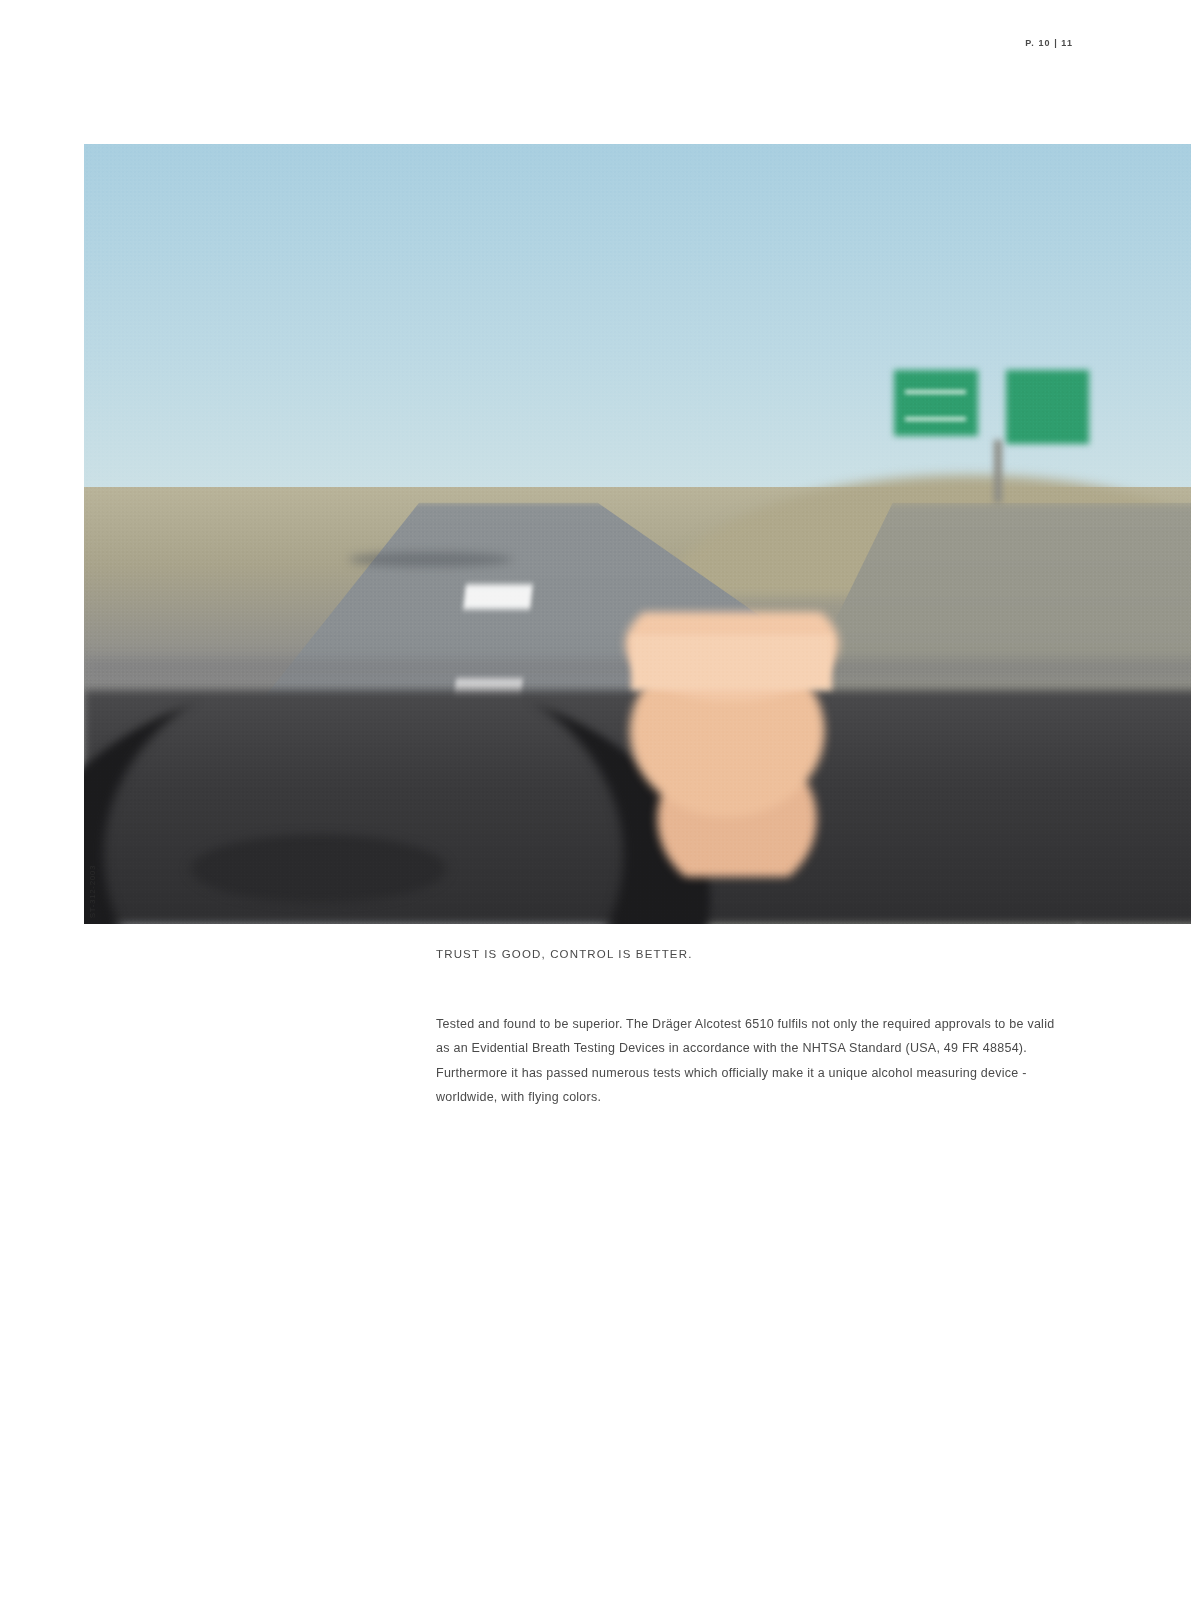P. 10 | 11
ST-312-2003
Trust is good, control is better.
Tested and found to be superior. The Dräger Alcotest 6510 fulfils not only the required approvals to be valid as an Evidential Breath Testing Devices in accordance with the NHTSA Standard (USA, 49 FR 48854). Furthermore it has passed numerous tests which officially make it a unique alcohol measuring device - worldwide, with flying colors.